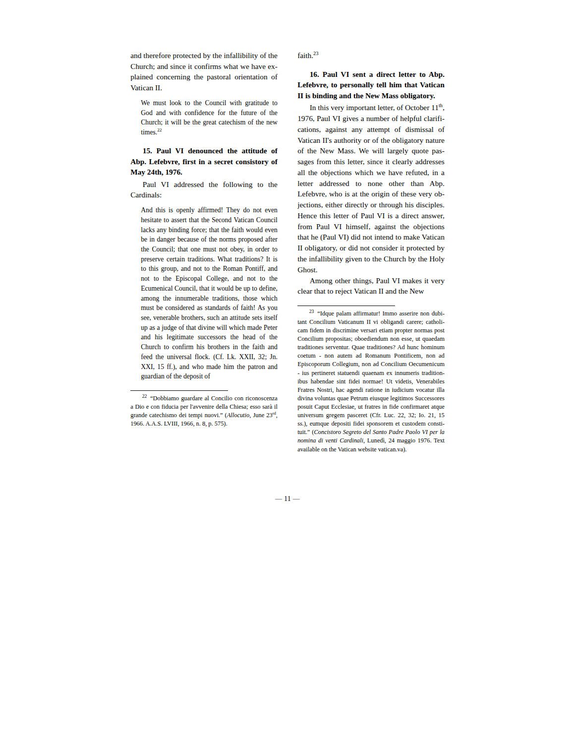and therefore protected by the infallibility of the Church; and since it confirms what we have explained concerning the pastoral orientation of Vatican II.
We must look to the Council with gratitude to God and with confidence for the future of the Church; it will be the great catechism of the new times.22
15. Paul VI denounced the attitude of Abp. Lefebvre, first in a secret consistory of May 24th, 1976.
Paul VI addressed the following to the Cardinals:
And this is openly affirmed! They do not even hesitate to assert that the Second Vatican Council lacks any binding force; that the faith would even be in danger because of the norms proposed after the Council; that one must not obey, in order to preserve certain traditions. What traditions? It is to this group, and not to the Roman Pontiff, and not to the Episcopal College, and not to the Ecumenical Council, that it would be up to define, among the innumerable traditions, those which must be considered as standards of faith! As you see, venerable brothers, such an attitude sets itself up as a judge of that divine will which made Peter and his legitimate successors the head of the Church to confirm his brothers in the faith and feed the universal flock. (Cf. Lk. XXII, 32; Jn. XXI, 15 ff.), and who made him the patron and guardian of the deposit of
22 “Dobbiamo guardare al Concilio con riconoscenza a Dio e con fiducia per l'avvenire della Chiesa; esso sarà il grande catechismo dei tempi nuovi.” (Allocutio, June 23rd, 1966. A.A.S. LVIII, 1966, n. 8, p. 575).
faith.23
16. Paul VI sent a direct letter to Abp. Lefebvre, to personally tell him that Vatican II is binding and the New Mass obligatory.
In this very important letter, of October 11th, 1976, Paul VI gives a number of helpful clarifications, against any attempt of dismissal of Vatican II's authority or of the obligatory nature of the New Mass. We will largely quote passages from this letter, since it clearly addresses all the objections which we have refuted, in a letter addressed to none other than Abp. Lefebvre, who is at the origin of these very objections, either directly or through his disciples. Hence this letter of Paul VI is a direct answer, from Paul VI himself, against the objections that he (Paul VI) did not intend to make Vatican II obligatory, or did not consider it protected by the infallibility given to the Church by the Holy Ghost.
Among other things, Paul VI makes it very clear that to reject Vatican II and the New
23 “Idque palam affirmatur! Immo asserire non dubitant Concilium Vaticanum II vi obligandi carere; catholicam fidem in discrimine versari etiam propter normas post Concilium propositas; oboediendum non esse, ut quaedam traditiones serventur. Quae traditiones? Ad hunc hominum coetum - non autem ad Romanum Pontificem, non ad Episcoporum Collegium, non ad Concilium Oecumenicum - ius pertineret statuendi quaenam ex innumeris traditionibus habendae sint fidei normae! Ut videtis, Venerabiles Fratres Nostri, hac agendi ratione in iudicium vocatur illa divina voluntas quae Petrum eiusque legitimos Successores posuit Caput Ecclesiae, ut fratres in fide confirmaret atque universum gregem pasceret (Cfr. Luc. 22, 32; Io. 21, 15 ss.), eumque depositi fidei sponsorem et custodem constituit.” (Concistoro Segreto del Santo Padre Paolo VI per la nomina di venti Cardinali, Lunedì, 24 maggio 1976. Text available on the Vatican website vatican.va).
— 11 —